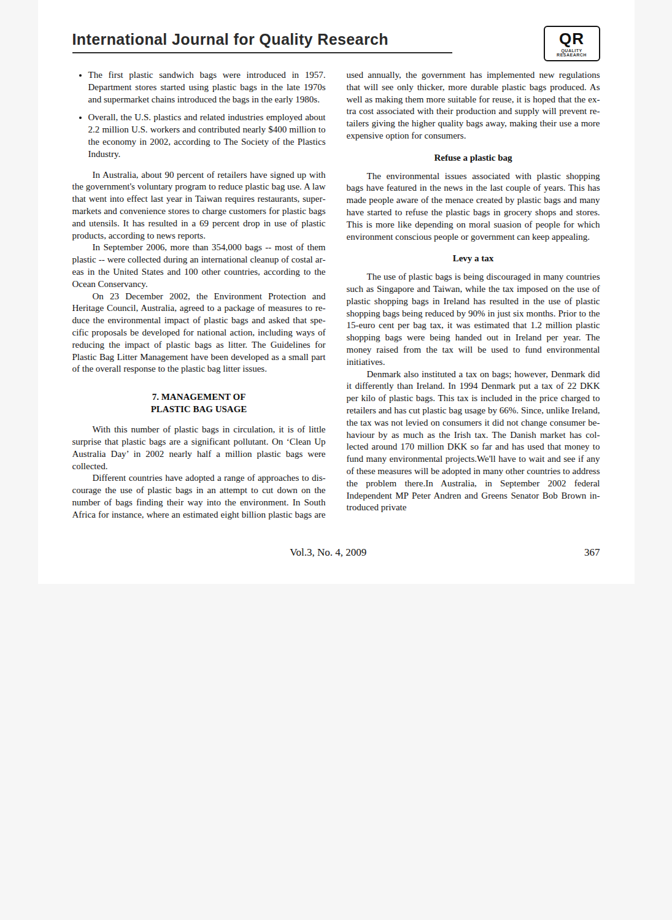International Journal for Quality Research
QR QUALITY
RESAEARCH
The first plastic sandwich bags were introduced in 1957. Department stores started using plastic bags in the late 1970s and supermarket chains introduced the bags in the early 1980s.
Overall, the U.S. plastics and related industries employed about 2.2 million U.S. workers and contributed nearly $400 million to the economy in 2002, according to The Society of the Plastics Industry.
In Australia, about 90 percent of retailers have signed up with the government's voluntary program to reduce plastic bag use. A law that went into effect last year in Taiwan requires restaurants, supermarkets and convenience stores to charge customers for plastic bags and utensils. It has resulted in a 69 percent drop in use of plastic products, according to news reports.
In September 2006, more than 354,000 bags -- most of them plastic -- were collected during an international cleanup of costal areas in the United States and 100 other countries, according to the Ocean Conservancy.
On 23 December 2002, the Environment Protection and Heritage Council, Australia, agreed to a package of measures to reduce the environmental impact of plastic bags and asked that specific proposals be developed for national action, including ways of reducing the impact of plastic bags as litter. The Guidelines for Plastic Bag Litter Management have been developed as a small part of the overall response to the plastic bag litter issues.
7. MANAGEMENT OF
PLASTIC BAG USAGE
With this number of plastic bags in circulation, it is of little surprise that plastic bags are a significant pollutant. On ‘Clean Up Australia Day’ in 2002 nearly half a million plastic bags were collected.
Different countries have adopted a range of approaches to discourage the use of plastic bags in an attempt to cut down on the number of bags finding their way into the environment. In South Africa for instance, where an estimated eight billion plastic bags are used annually, the government has implemented new regulations that will see only thicker, more durable plastic bags produced. As well as making them more suitable for reuse, it is hoped that the extra cost associated with their production and supply will prevent retailers giving the higher quality bags away, making their use a more expensive option for consumers.
Refuse a plastic bag
The environmental issues associated with plastic shopping bags have featured in the news in the last couple of years. This has made people aware of the menace created by plastic bags and many have started to refuse the plastic bags in grocery shops and stores. This is more like depending on moral suasion of people for which environment conscious people or government can keep appealing.
Levy a tax
The use of plastic bags is being discouraged in many countries such as Singapore and Taiwan, while the tax imposed on the use of plastic shopping bags in Ireland has resulted in the use of plastic shopping bags being reduced by 90% in just six months. Prior to the 15-euro cent per bag tax, it was estimated that 1.2 million plastic shopping bags were being handed out in Ireland per year. The money raised from the tax will be used to fund environmental initiatives.
Denmark also instituted a tax on bags; however, Denmark did it differently than Ireland. In 1994 Denmark put a tax of 22 DKK per kilo of plastic bags. This tax is included in the price charged to retailers and has cut plastic bag usage by 66%. Since, unlike Ireland, the tax was not levied on consumers it did not change consumer behaviour by as much as the Irish tax. The Danish market has collected around 170 million DKK so far and has used that money to fund many environmental projects.We'll have to wait and see if any of these measures will be adopted in many other countries to address the problem there.In Australia, in September 2002 federal Independent MP Peter Andren and Greens Senator Bob Brown introduced private
Vol.3, No. 4, 2009 367